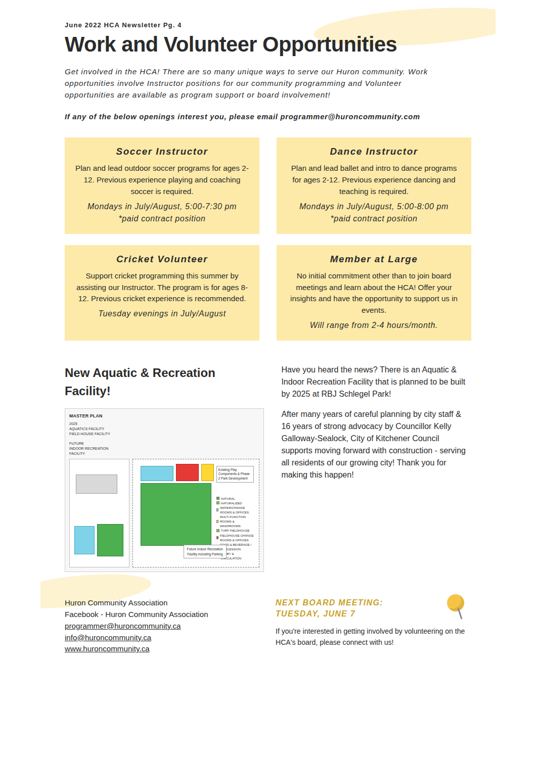June 2022 HCA Newsletter Pg. 4
Work and Volunteer Opportunities
Get involved in the HCA! There are so many unique ways to serve our Huron community. Work opportunities involve Instructor positions for our community programming and Volunteer opportunities are available as program support or board involvement!
If any of the below openings interest you, please email programmer@huroncommunity.com
Soccer Instructor
Plan and lead outdoor soccer programs for ages 2-12. Previous experience playing and coaching soccer is required.
Mondays in July/August, 5:00-7:30 pm *paid contract position
Dance Instructor
Plan and lead ballet and intro to dance programs for ages 2-12. Previous experience dancing and teaching is required.
Mondays in July/August, 5:00-8:00 pm *paid contract position
Cricket Volunteer
Support cricket programming this summer by assisting our Instructor. The program is for ages 8-12. Previous cricket experience is recommended.
Tuesday evenings in July/August
Member at Large
No initial commitment other than to join board meetings and learn about the HCA! Offer your insights and have the opportunity to support us in events.
Will range from 2-4 hours/month.
New Aquatic & Recreation Facility!
MASTER PLAN
2025
AQUATICS FACILITY
FIELD HOUSE FACILITY
FUTURE
INDOOR RECREATION
FACILITY
Existing Play Components & Phase 2 Park Development
NATURAL
NATURALIZED
WATER/CHANGE ROOMS & OFFICES
MULTI-FUNCTION ROOMS & WASHROOMS
TURF FIELDHOUSE
FIELDHOUSE CHANGE ROOMS & OFFICES
FOOD & BEVERAGE / CONCESSION
LOBBY & CIRCULATION
Future Indoor Recreation Facility including Parking
Have you heard the news? There is an Aquatic & Indoor Recreation Facility that is planned to be built by 2025 at RBJ Schlegel Park!
After many years of careful planning by city staff & 16 years of strong advocacy by Councillor Kelly Galloway-Sealock, City of Kitchener Council supports moving forward with construction - serving all residents of our growing city! Thank you for making this happen!
Huron Community Association
Facebook - Huron Community Association
programmer@huroncommunity.ca
info@huroncommunity.ca
www.huroncommunity.ca
NEXT BOARD MEETING:
TUESDAY, JUNE 7
If you're interested in getting involved by volunteering on the HCA's board, please connect with us!